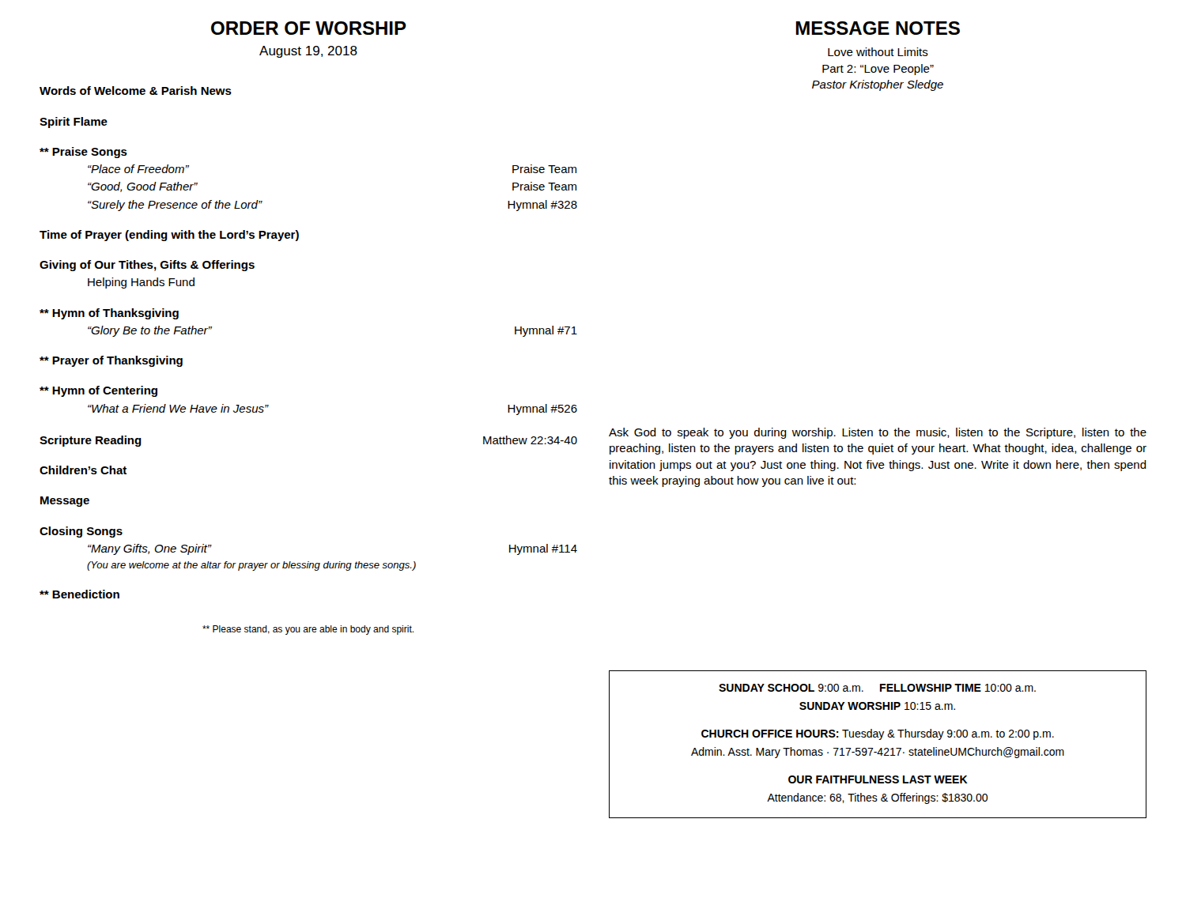ORDER OF WORSHIP
August 19, 2018
Words of Welcome & Parish News
Spirit Flame
** Praise Songs
“Place of Freedom” Praise Team
“Good, Good Father” Praise Team
“Surely the Presence of the Lord” Hymnal #328
Time of Prayer (ending with the Lord’s Prayer)
Giving of Our Tithes, Gifts & Offerings
Helping Hands Fund
** Hymn of Thanksgiving
“Glory Be to the Father” Hymnal #71
** Prayer of Thanksgiving
** Hymn of Centering
“What a Friend We Have in Jesus” Hymnal #526
Scripture Reading Matthew 22:34-40
Children’s Chat
Message
Closing Songs
“Many Gifts, One Spirit” Hymnal #114
(You are welcome at the altar for prayer or blessing during these songs.)
** Benediction
** Please stand, as you are able in body and spirit.
MESSAGE NOTES
Love without Limits
Part 2: “Love People”
Pastor Kristopher Sledge
Ask God to speak to you during worship. Listen to the music, listen to the Scripture, listen to the preaching, listen to the prayers and listen to the quiet of your heart. What thought, idea, challenge or invitation jumps out at you? Just one thing. Not five things. Just one. Write it down here, then spend this week praying about how you can live it out:
SUNDAY SCHOOL 9:00 a.m. FELLOWSHIP TIME 10:00 a.m.
SUNDAY WORSHIP 10:15 a.m.
CHURCH OFFICE HOURS: Tuesday & Thursday 9:00 a.m. to 2:00 p.m.
Admin. Asst. Mary Thomas · 717-597-4217· statelineUMChurch@gmail.com
OUR FAITHFULNESS LAST WEEK
Attendance: 68, Tithes & Offerings: $1830.00